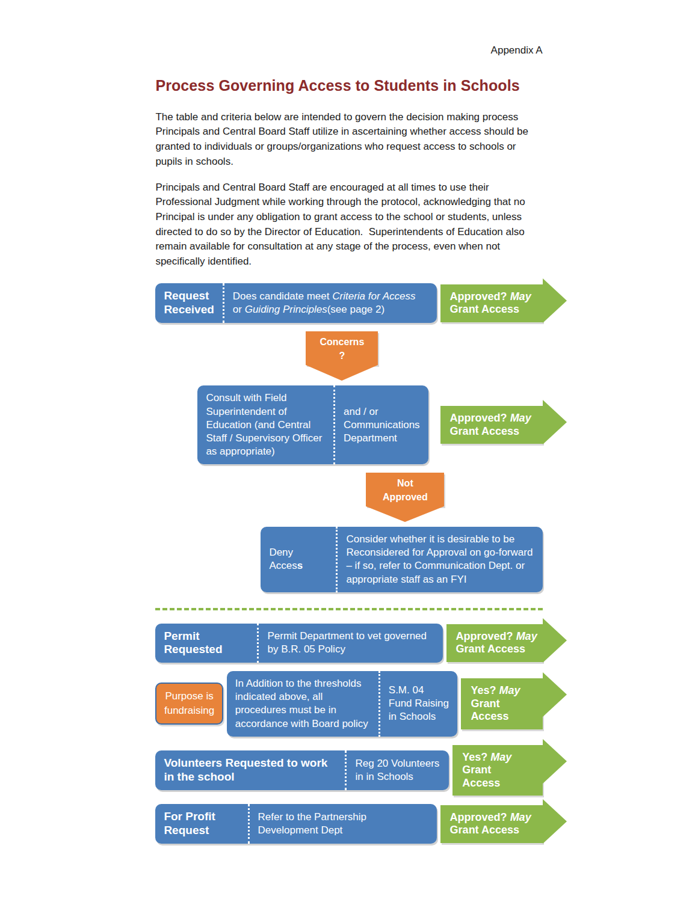Appendix A
Process Governing Access to Students in Schools
The table and criteria below are intended to govern the decision making process Principals and Central Board Staff utilize in ascertaining whether access should be granted to individuals or groups/organizations who request access to schools or pupils in schools.
Principals and Central Board Staff are encouraged at all times to use their Professional Judgment while working through the protocol, acknowledging that no Principal is under any obligation to grant access to the school or students, unless directed to do so by the Director of Education. Superintendents of Education also remain available for consultation at any stage of the process, even when not specifically identified.
Request
Received
Does candidate meet Criteria for Access or Guiding Principles(see page 2)
Approved? May
Grant Access
Concerns
?
Consult with Field Superintendent of Education (and Central Staff / Supervisory Officer as appropriate)
and / or Communications Department
Approved? May
Grant Access
Not
Approved
Deny Access
Consider whether it is desirable to be Reconsidered for Approval on go-forward – if so, refer to Communication Dept. or appropriate staff as an FYI
Permit
Requested
Permit Department to vet governed by B.R. 05 Policy
Approved? May
Grant Access
Purpose is fundraising
In Addition to the thresholds indicated above, all procedures must be in accordance with Board policy
S.M. 04 Fund Raising in Schools
Yes? May
Grant Access
Volunteers Requested to work in the school
Reg 20 Volunteers in in Schools
Yes? May
Grant Access
For Profit
Request
Refer to the Partnership Development Dept
Approved? May
Grant Access